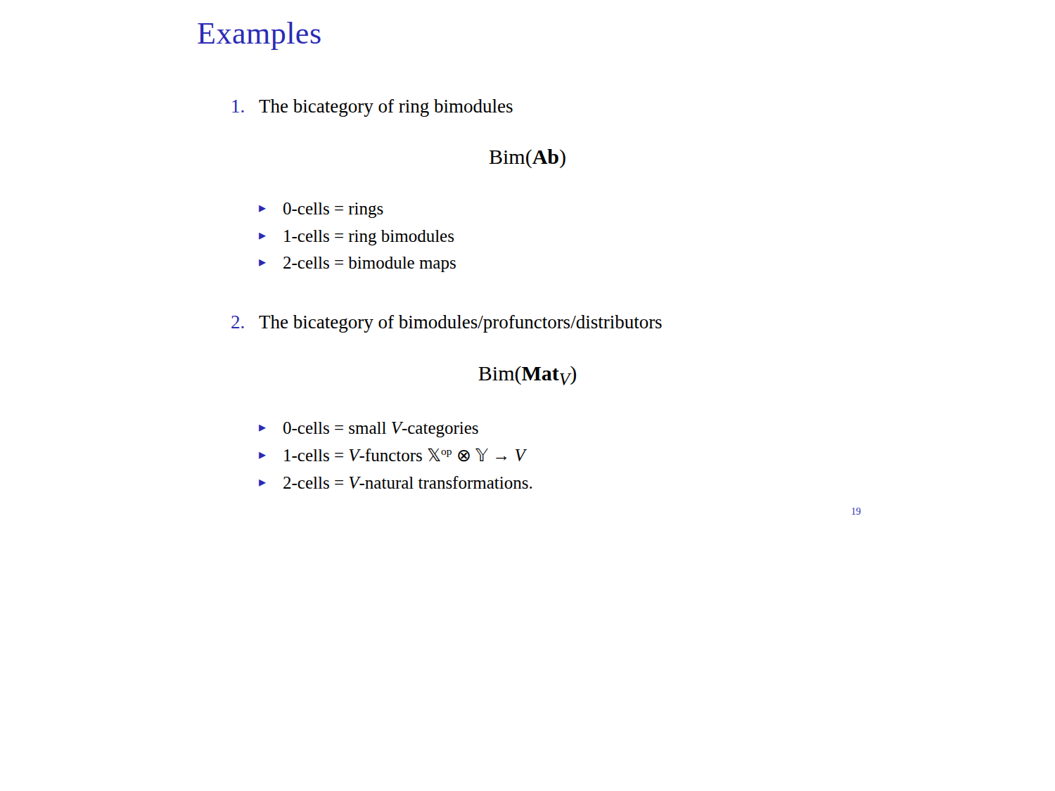Examples
1. The bicategory of ring bimodules
Bim(Ab)
0-cells = rings
1-cells = ring bimodules
2-cells = bimodule maps
2. The bicategory of bimodules/profunctors/distributors
Bim(MatV)
0-cells = small V-categories
1-cells = V-functors 𝕏op ⊗ 𝕐 → V
2-cells = V-natural transformations.
19